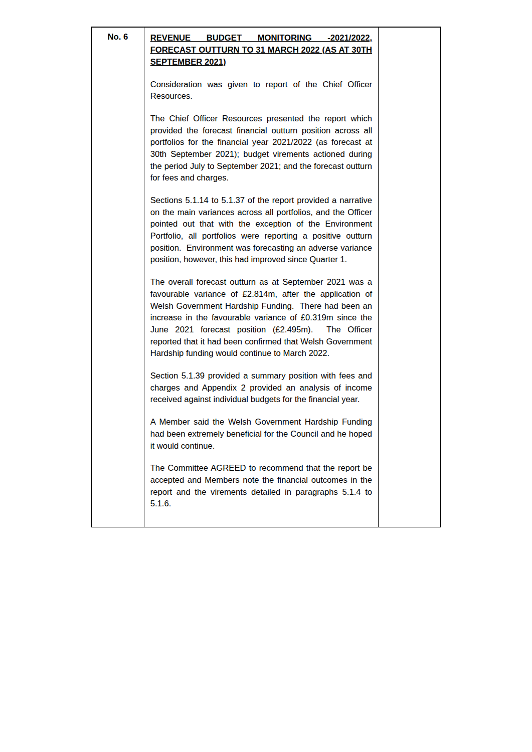| No. 6 | Revenue Budget Monitoring -2021/2022, Forecast Outturn to 31 March 2022 (as at 30th September 2021) Consideration was given to report of the Chief Officer Resources. The Chief Officer Resources presented the report which provided the forecast financial outturn position across all portfolios for the financial year 2021/2022 (as forecast at 30th September 2021); budget virements actioned during the period July to September 2021; and the forecast outturn for fees and charges. Sections 5.1.14 to 5.1.37 of the report provided a narrative on the main variances across all portfolios, and the Officer pointed out that with the exception of the Environment Portfolio, all portfolios were reporting a positive outturn position. Environment was forecasting an adverse variance position, however, this had improved since Quarter 1. The overall forecast outturn as at September 2021 was a favourable variance of £2.814m, after the application of Welsh Government Hardship Funding. There had been an increase in the favourable variance of £0.319m since the June 2021 forecast position (£2.495m). The Officer reported that it had been confirmed that Welsh Government Hardship funding would continue to March 2022. Section 5.1.39 provided a summary position with fees and charges and Appendix 2 provided an analysis of income received against individual budgets for the financial year. A Member said the Welsh Government Hardship Funding had been extremely beneficial for the Council and he hoped it would continue. The Committee AGREED to recommend that the report be accepted and Members note the financial outcomes in the report and the virements detailed in paragraphs 5.1.4 to 5.1.6. | |